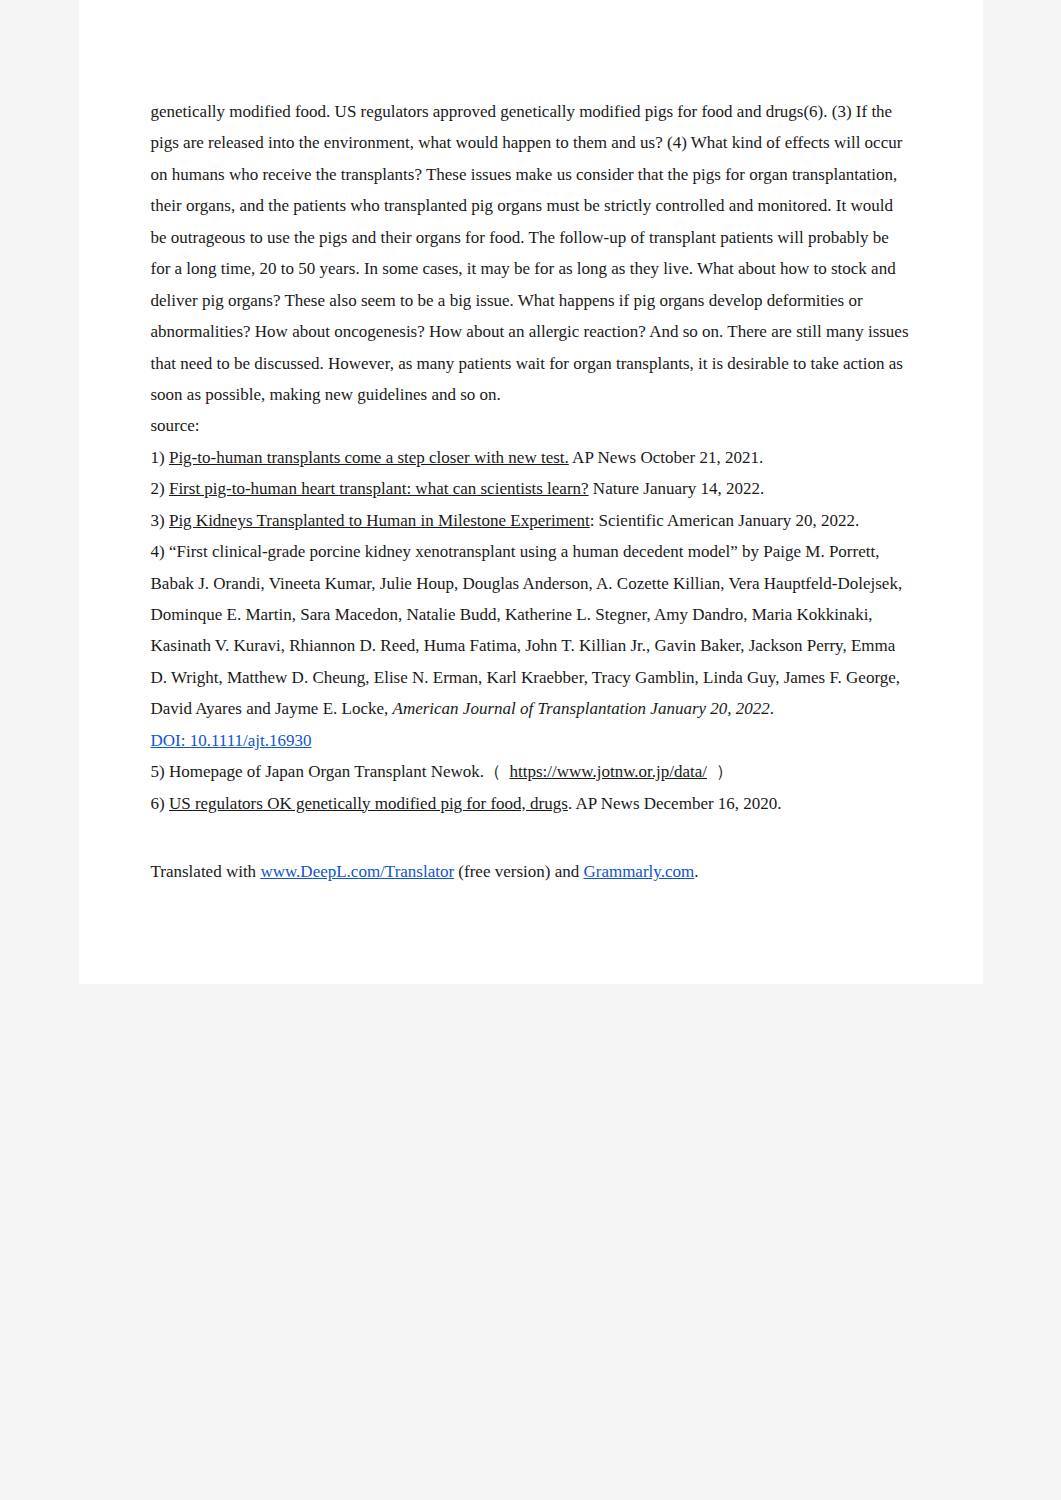genetically modified food. US regulators approved genetically modified pigs for food and drugs(6). (3) If the pigs are released into the environment, what would happen to them and us? (4) What kind of effects will occur on humans who receive the transplants? These issues make us consider that the pigs for organ transplantation, their organs, and the patients who transplanted pig organs must be strictly controlled and monitored. It would be outrageous to use the pigs and their organs for food. The follow-up of transplant patients will probably be for a long time, 20 to 50 years. In some cases, it may be for as long as they live. What about how to stock and deliver pig organs? These also seem to be a big issue. What happens if pig organs develop deformities or abnormalities? How about oncogenesis? How about an allergic reaction? And so on. There are still many issues that need to be discussed. However, as many patients wait for organ transplants, it is desirable to take action as soon as possible, making new guidelines and so on.
source:
1) Pig-to-human transplants come a step closer with new test. AP News October 21, 2021.
2) First pig-to-human heart transplant: what can scientists learn? Nature January 14, 2022.
3) Pig Kidneys Transplanted to Human in Milestone Experiment: Scientific American January 20, 2022.
4) “First clinical-grade porcine kidney xenotransplant using a human decedent model” by Paige M. Porrett, Babak J. Orandi, Vineeta Kumar, Julie Houp, Douglas Anderson, A. Cozette Killian, Vera Hauptfeld-Dolejsek, Dominque E. Martin, Sara Macedon, Natalie Budd, Katherine L. Stegner, Amy Dandro, Maria Kokkinaki, Kasinath V. Kuravi, Rhiannon D. Reed, Huma Fatima, John T. Killian Jr., Gavin Baker, Jackson Perry, Emma D. Wright, Matthew D. Cheung, Elise N. Erman, Karl Kraebber, Tracy Gamblin, Linda Guy, James F. George, David Ayares and Jayme E. Locke, American Journal of Transplantation January 20, 2022.
DOI: 10.1111/ajt.16930
5) Homepage of Japan Organ Transplant Newok.（ https://www.jotnw.or.jp/data/ ）
6) US regulators OK genetically modified pig for food, drugs. AP News December 16, 2020.
Translated with www.DeepL.com/Translator (free version) and Grammarly.com.